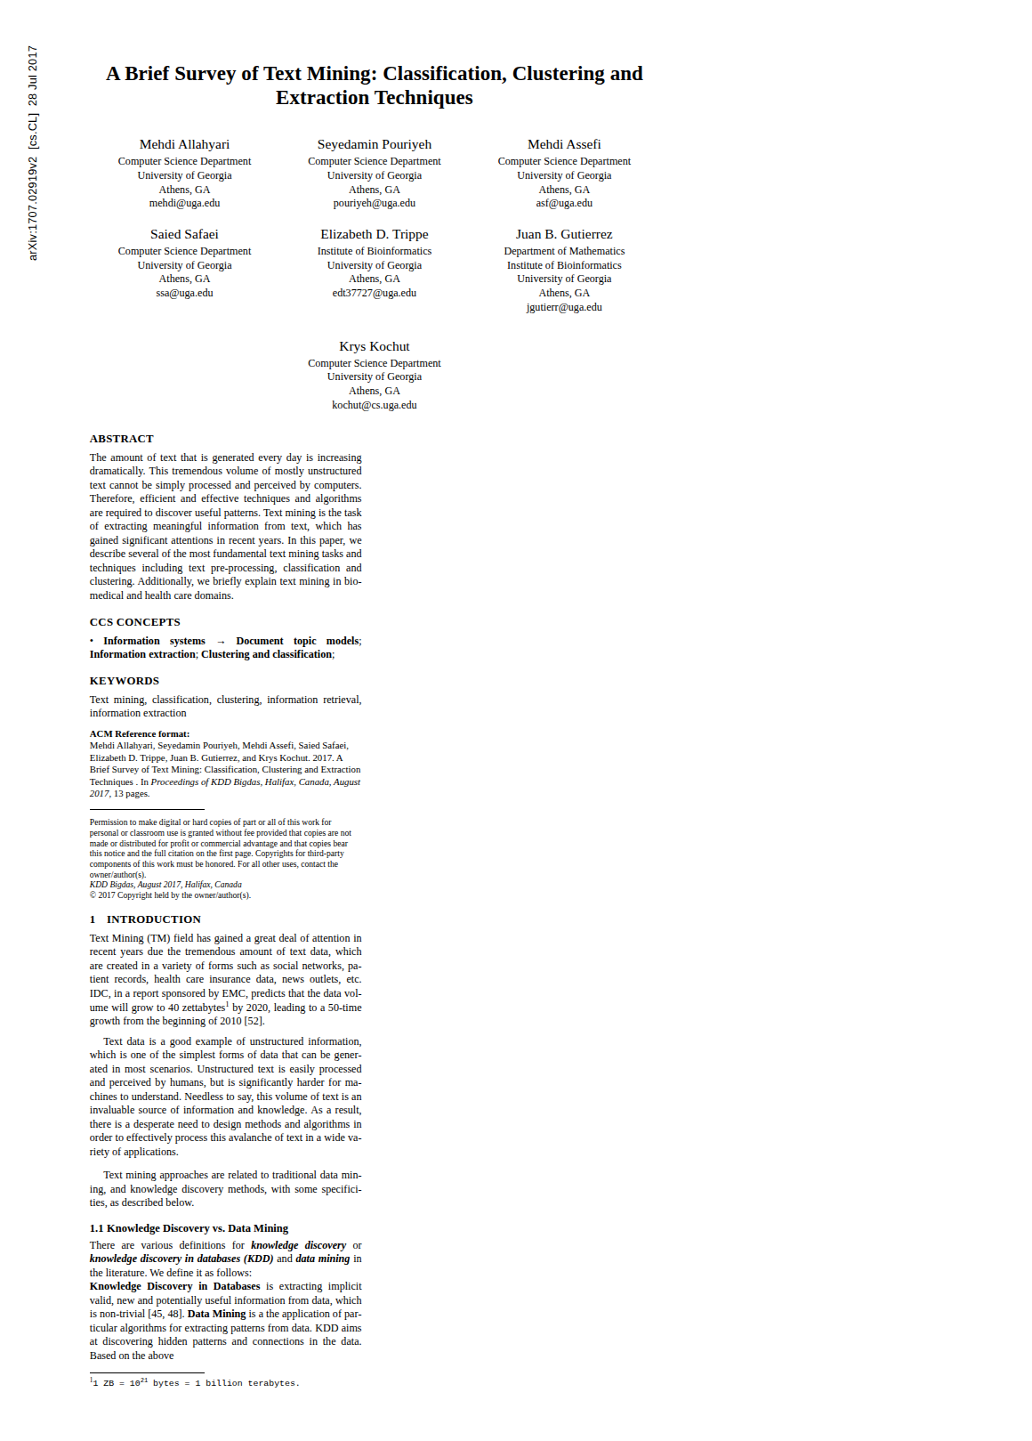arXiv:1707.02919v2 [cs.CL] 28 Jul 2017
A Brief Survey of Text Mining: Classification, Clustering and
Extraction Techniques
| Mehdi Allahyari Computer Science Department University of Georgia Athens, GA mehdi@uga.edu | Seyedamin Pouriyeh Computer Science Department University of Georgia Athens, GA pouriyeh@uga.edu | Mehdi Assefi Computer Science Department University of Georgia Athens, GA asf@uga.edu |
| Saied Safaei Computer Science Department University of Georgia Athens, GA ssa@uga.edu | Elizabeth D. Trippe Institute of Bioinformatics University of Georgia Athens, GA edt37727@uga.edu | Juan B. Gutierrez Department of Mathematics Institute of Bioinformatics University of Georgia Athens, GA jgutierr@uga.edu |
Krys Kochut Computer Science Department
University of Georgia
Athens, GA
kochut@cs.uga.edu
Abstract
The amount of text that is generated every day is increasing dramatically. This tremendous volume of mostly unstructured text cannot be simply processed and perceived by computers. Therefore, efficient and effective techniques and algorithms are required to discover useful patterns. Text mining is the task of extracting meaningful information from text, which has gained significant attentions in recent years. In this paper, we describe several of the most fundamental text mining tasks and techniques including text pre-processing, classification and clustering. Additionally, we briefly explain text mining in biomedical and health care domains.
CCS Concepts
• Information systems → Document topic models; Information extraction; Clustering and classification;
Keywords
Text mining, classification, clustering, information retrieval, information extraction
ACM Reference format:
Mehdi Allahyari, Seyedamin Pouriyeh, Mehdi Assefi, Saied Safaei, Elizabeth D. Trippe, Juan B. Gutierrez, and Krys Kochut. 2017. A Brief Survey of Text Mining: Classification, Clustering and Extraction Techniques . In Proceedings of KDD Bigdas, Halifax, Canada, August 2017, 13 pages.
Permission to make digital or hard copies of part or all of this work for personal or classroom use is granted without fee provided that copies are not made or distributed for profit or commercial advantage and that copies bear this notice and the full citation on the first page. Copyrights for third-party components of this work must be honored. For all other uses, contact the owner/author(s).
KDD Bigdas, August 2017, Halifax, Canada
© 2017 Copyright held by the owner/author(s).
1 Introduction
Text Mining (TM) field has gained a great deal of attention in recent years due the tremendous amount of text data, which are created in a variety of forms such as social networks, patient records, health care insurance data, news outlets, etc. IDC, in a report sponsored by EMC, predicts that the data volume will grow to 40 zettabytes1 by 2020, leading to a 50-time growth from the beginning of 2010 [52].
Text data is a good example of unstructured information, which is one of the simplest forms of data that can be generated in most scenarios. Unstructured text is easily processed and perceived by humans, but is significantly harder for machines to understand. Needless to say, this volume of text is an invaluable source of information and knowledge. As a result, there is a desperate need to design methods and algorithms in order to effectively process this avalanche of text in a wide variety of applications.
Text mining approaches are related to traditional data mining, and knowledge discovery methods, with some specificities, as described below.
1.1 Knowledge Discovery vs. Data Mining
There are various definitions for knowledge discovery or knowledge discovery in databases (KDD) and data mining in the literature. We define it as follows:
Knowledge Discovery in Databases is extracting implicit valid, new and potentially useful information from data, which is non-trivial [45, 48]. Data Mining is a the application of particular algorithms for extracting patterns from data. KDD aims at discovering hidden patterns and connections in the data. Based on the above
11 ZB = 1021 bytes = 1 billion terabytes.